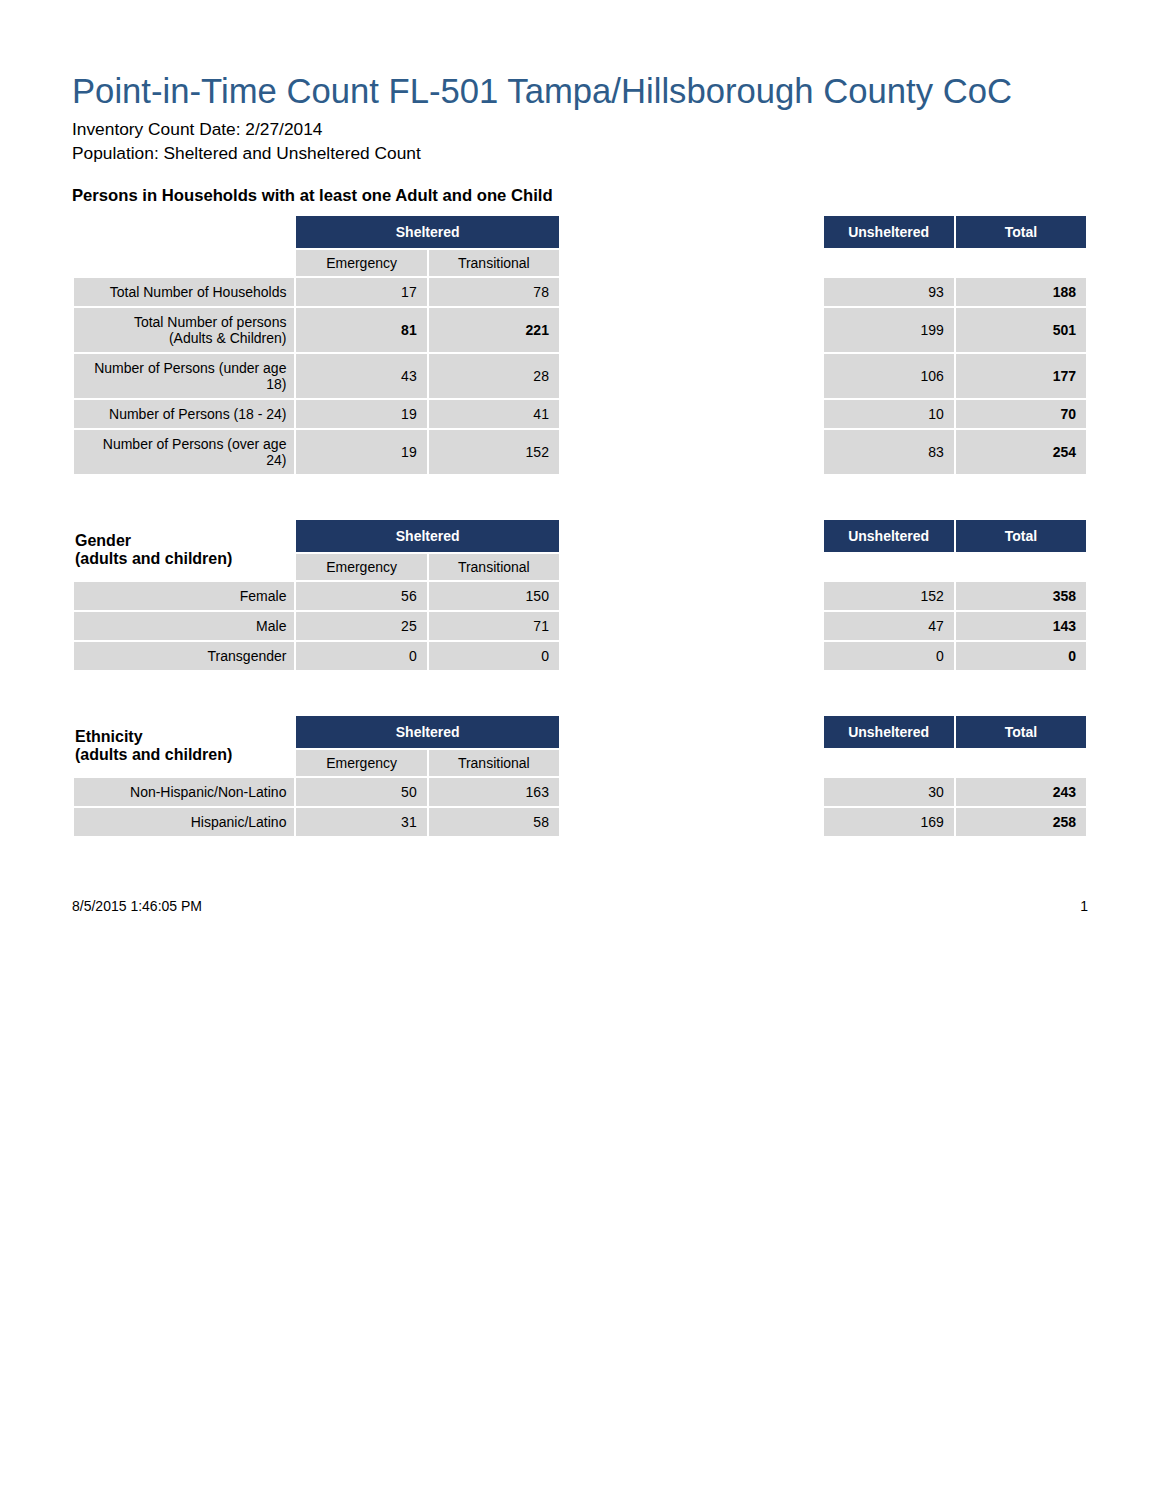Point-in-Time Count FL-501 Tampa/Hillsborough County CoC
Inventory Count Date: 2/27/2014
Population: Sheltered and Unsheltered Count
Persons in Households with at least one Adult and one Child
| | Sheltered | | Unsheltered | Total |
| | Emergency | Transitional | | | |
| Total Number of Households | 17 | 78 | | 93 | 188 |
| Total Number of persons (Adults & Children) | 81 | 221 | | 199 | 501 |
| Number of Persons (under age 18) | 43 | 28 | | 106 | 177 |
| Number of Persons (18 - 24) | 19 | 41 | | 10 | 70 |
| Number of Persons (over age 24) | 19 | 152 | | 83 | 254 |
| Gender (adults and children) | Sheltered | | Unsheltered | Total |
| Emergency | Transitional | | | |
| Female | 56 | 150 | | 152 | 358 |
| Male | 25 | 71 | | 47 | 143 |
| Transgender | 0 | 0 | | 0 | 0 |
| Ethnicity (adults and children) | Sheltered | | Unsheltered | Total |
| Emergency | Transitional | | | |
| Non-Hispanic/Non-Latino | 50 | 163 | | 30 | 243 |
| Hispanic/Latino | 31 | 58 | | 169 | 258 |
8/5/2015 1:46:05 PM 1